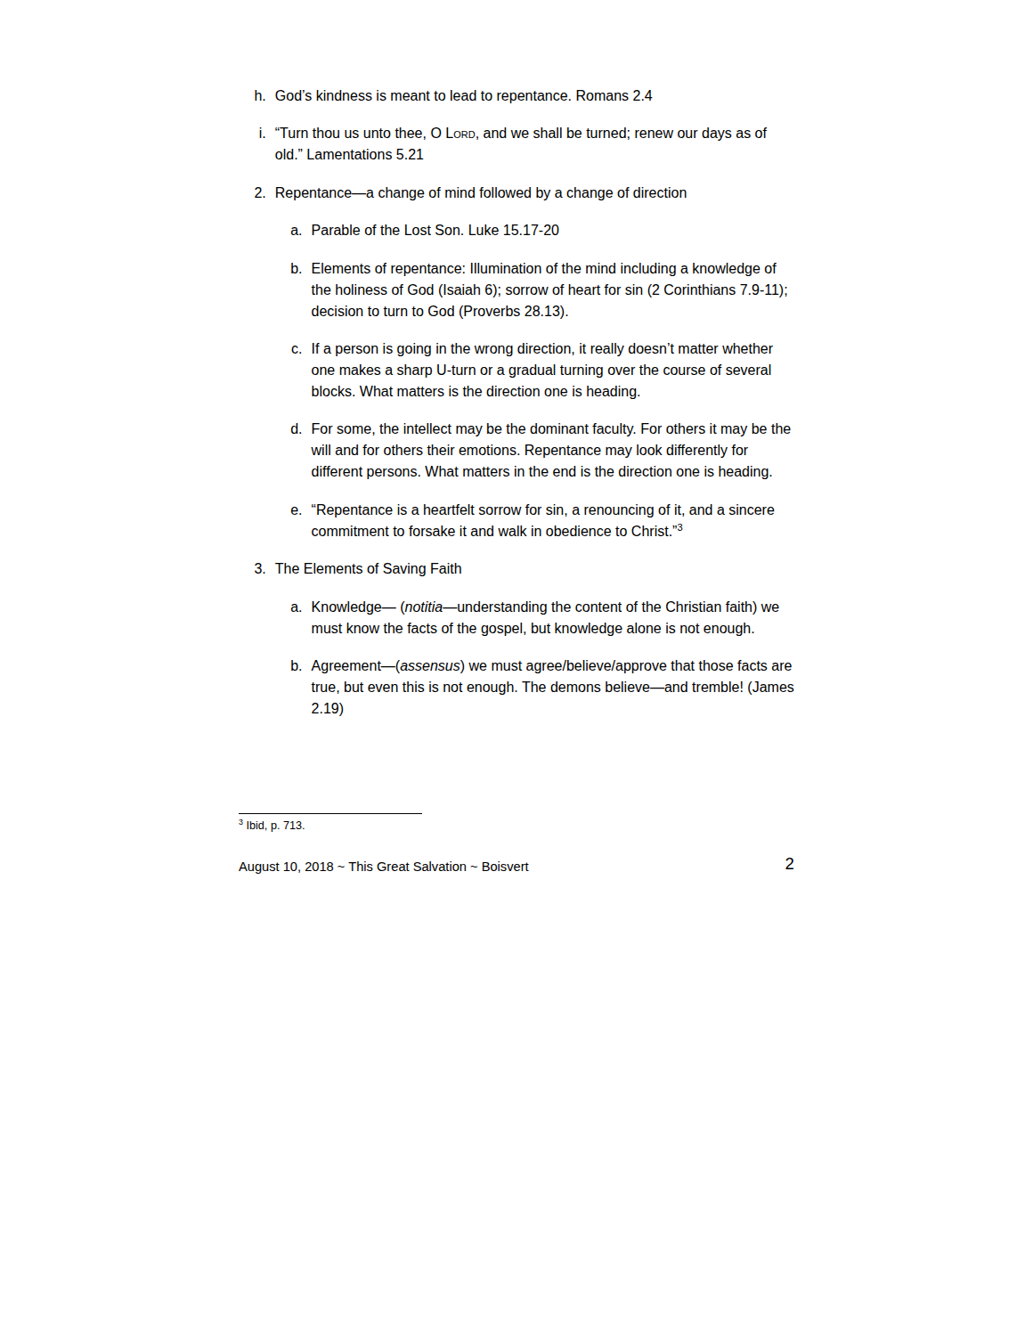God’s kindness is meant to lead to repentance. Romans 2.4
“Turn thou us unto thee, O Lord, and we shall be turned; renew our days as of old.” Lamentations 5.21
Repentance—a change of mind followed by a change of direction
Parable of the Lost Son. Luke 15.17-20
Elements of repentance: Illumination of the mind including a knowledge of the holiness of God (Isaiah 6); sorrow of heart for sin (2 Corinthians 7.9-11); decision to turn to God (Proverbs 28.13).
If a person is going in the wrong direction, it really doesn’t matter whether one makes a sharp U-turn or a gradual turning over the course of several blocks. What matters is the direction one is heading.
For some, the intellect may be the dominant faculty. For others it may be the will and for others their emotions. Repentance may look differently for different persons. What matters in the end is the direction one is heading.
“Repentance is a heartfelt sorrow for sin, a renouncing of it, and a sincere commitment to forsake it and walk in obedience to Christ.”3
The Elements of Saving Faith
Knowledge— (notitia—understanding the content of the Christian faith) we must know the facts of the gospel, but knowledge alone is not enough.
Agreement—(assensus) we must agree/believe/approve that those facts are true, but even this is not enough. The demons believe—and tremble! (James 2.19)
3 Ibid, p. 713.
August 10, 2018 ~ This Great Salvation ~ Boisvert 2